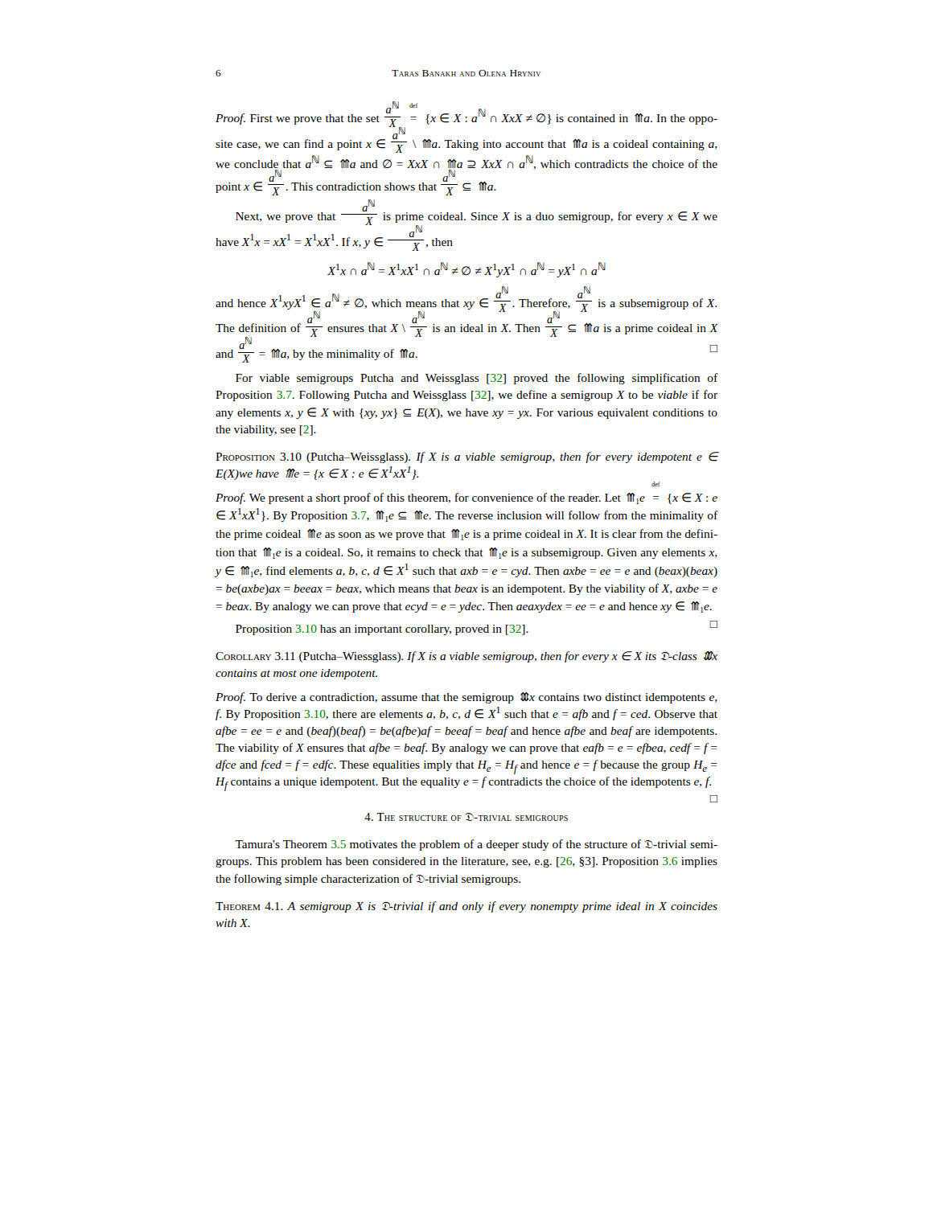6 Taras Banakh and Olena Hryniv
Proof. First we prove that the set aℕ X def= {x ∈ X : aℕ ∩ XxX ≠ ∅} is contained in ⇑⇑⇑⇑a. In the opposite case, we can find a point x ∈ aℕ X \ ⇑⇑⇑⇑a. Taking into account that ⇑⇑⇑⇑a is a coideal containing a, we conclude that aℕ ⊆ ⇑⇑⇑⇑a and ∅ = XxX ∩ ⇑⇑⇑⇑a ⊇ XxX ∩ aℕ, which contradicts the choice of the point x ∈ aℕ X. This contradiction shows that aℕ X ⊆ ⇑⇑⇑⇑a.
Next, we prove that aℕ X is prime coideal. Since X is a duo semigroup, for every x ∈ X we have X1x = xX1 = X1xX1. If x, y ∈ aℕ X, then
X1x ∩ aℕ = X1xX1 ∩ aℕ ≠ ∅ ≠ X1yX1 ∩ aℕ = yX1 ∩ aℕ
and hence X1xyX1 ∈ aℕ ≠ ∅, which means that xy ∈ aℕ X. Therefore, aℕ X is a subsemigroup of X. The definition of aℕ X ensures that X \ aℕ X is an ideal in X. Then aℕ X ⊆ ⇑⇑⇑⇑a is a prime coideal in X and aℕ X = ⇑⇑⇑⇑a, by the minimality of ⇑⇑⇑⇑a. □
For viable semigroups Putcha and Weissglass [32] proved the following simplification of Proposition 3.7. Following Putcha and Weissglass [32], we define a semigroup X to be viable if for any elements x, y ∈ X with {xy, yx} ⊆ E(X), we have xy = yx. For various equivalent conditions to the viability, see [2].
Proposition 3.10 (Putcha–Weissglass). If X is a viable semigroup, then for every idempotent e ∈ E(X)we have ⇑⇑⇑⇑e = {x ∈ X : e ∈ X1xX1}.
Proof. We present a short proof of this theorem, for convenience of the reader. Let ⇑⇑⇑⇑1 e def= {x ∈ X : e ∈ X1xX1}. By Proposition 3.7, ⇑⇑⇑⇑1 e ⊆ ⇑⇑⇑⇑e. The reverse inclusion will follow from the minimality of the prime coideal ⇑⇑⇑⇑e as soon as we prove that ⇑⇑⇑⇑1 e is a prime coideal in X. It is clear from the definition that ⇑⇑⇑⇑1 e is a coideal. So, it remains to check that ⇑⇑⇑⇑1 e is a subsemigroup. Given any elements x, y ∈ ⇑⇑⇑⇑1 e, find elements a, b, c, d ∈ X1 such that axb = e = cyd. Then axbe = ee = e and (beax)(beax) = be(axbe)ax = beeax = beax, which means that beax is an idempotent. By the viability of X, axbe = e = beax. By analogy we can prove that ecyd = e = ydec. Then aeaxydex = ee = e and hence xy ∈ ⇑⇑⇑⇑1 e. □
Proposition 3.10 has an important corollary, proved in [32].
Corollary 3.11 (Putcha–Wiessglass). If X is a viable semigroup, then for every x ∈ X its 𝔇-class ⇕⇕⇕⇕x contains at most one idempotent.
Proof. To derive a contradiction, assume that the semigroup ⇕⇕⇕⇕x contains two distinct idempotents e, f. By Proposition 3.10, there are elements a, b, c, d ∈ X1 such that e = afb and f = ced. Observe that afbe = ee = e and (beaf)(beaf) = be(afbe)af = beeaf = beaf and hence afbe and beaf are idempotents. The viability of X ensures that afbe = beaf. By analogy we can prove that eafb = e = efbea, cedf = f = dfce and fced = f = edfc. These equalities imply that He = Hf and hence e = f because the group He = Hf contains a unique idempotent. But the equality e = f contradicts the choice of the idempotents e, f. □
4. The structure of 𝔇-trivial semigroups
Tamura's Theorem 3.5 motivates the problem of a deeper study of the structure of 𝔇-trivial semigroups. This problem has been considered in the literature, see, e.g. [26, §3]. Proposition 3.6 implies the following simple characterization of 𝔇-trivial semigroups.
Theorem 4.1. A semigroup X is 𝔇-trivial if and only if every nonempty prime ideal in X coincides with X.